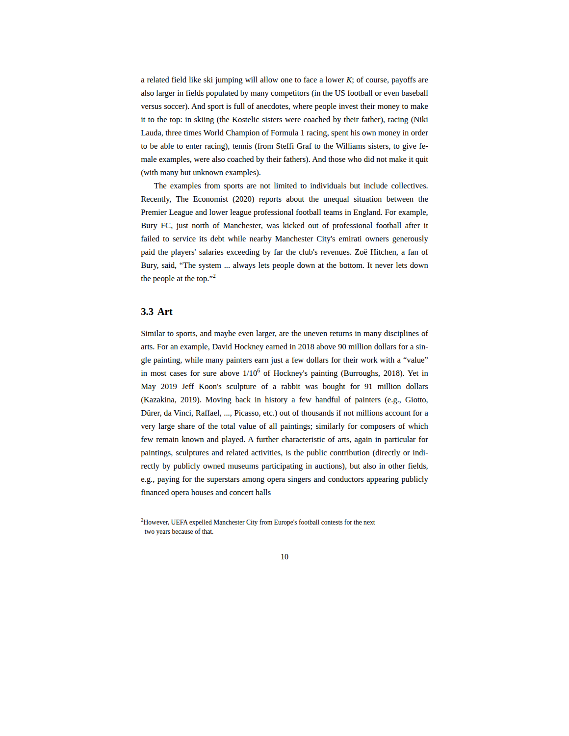a related field like ski jumping will allow one to face a lower K; of course, payoffs are also larger in fields populated by many competitors (in the US football or even baseball versus soccer). And sport is full of anecdotes, where people invest their money to make it to the top: in skiing (the Kostelic sisters were coached by their father), racing (Niki Lauda, three times World Champion of Formula 1 racing, spent his own money in order to be able to enter racing), tennis (from Steffi Graf to the Williams sisters, to give female examples, were also coached by their fathers). And those who did not make it quit (with many but unknown examples).
The examples from sports are not limited to individuals but include collectives. Recently, The Economist (2020) reports about the unequal situation between the Premier League and lower league professional football teams in England. For example, Bury FC, just north of Manchester, was kicked out of professional football after it failed to service its debt while nearby Manchester City's emirati owners generously paid the players' salaries exceeding by far the club's revenues. Zoë Hitchen, a fan of Bury, said, “The system ... always lets people down at the bottom. It never lets down the people at the top.”2
3.3 Art
Similar to sports, and maybe even larger, are the uneven returns in many disciplines of arts. For an example, David Hockney earned in 2018 above 90 million dollars for a single painting, while many painters earn just a few dollars for their work with a “value” in most cases for sure above 1/106 of Hockney's painting (Burroughs, 2018). Yet in May 2019 Jeff Koon's sculpture of a rabbit was bought for 91 million dollars (Kazakina, 2019). Moving back in history a few handful of painters (e.g., Giotto, Dürer, da Vinci, Raffael, ..., Picasso, etc.) out of thousands if not millions account for a very large share of the total value of all paintings; similarly for composers of which few remain known and played. A further characteristic of arts, again in particular for paintings, sculptures and related activities, is the public contribution (directly or indirectly by publicly owned museums participating in auctions), but also in other fields, e.g., paying for the superstars among opera singers and conductors appearing publicly financed opera houses and concert halls
2 However, UEFA expelled Manchester City from Europe's football contests for the nexttwo years because of that.
10